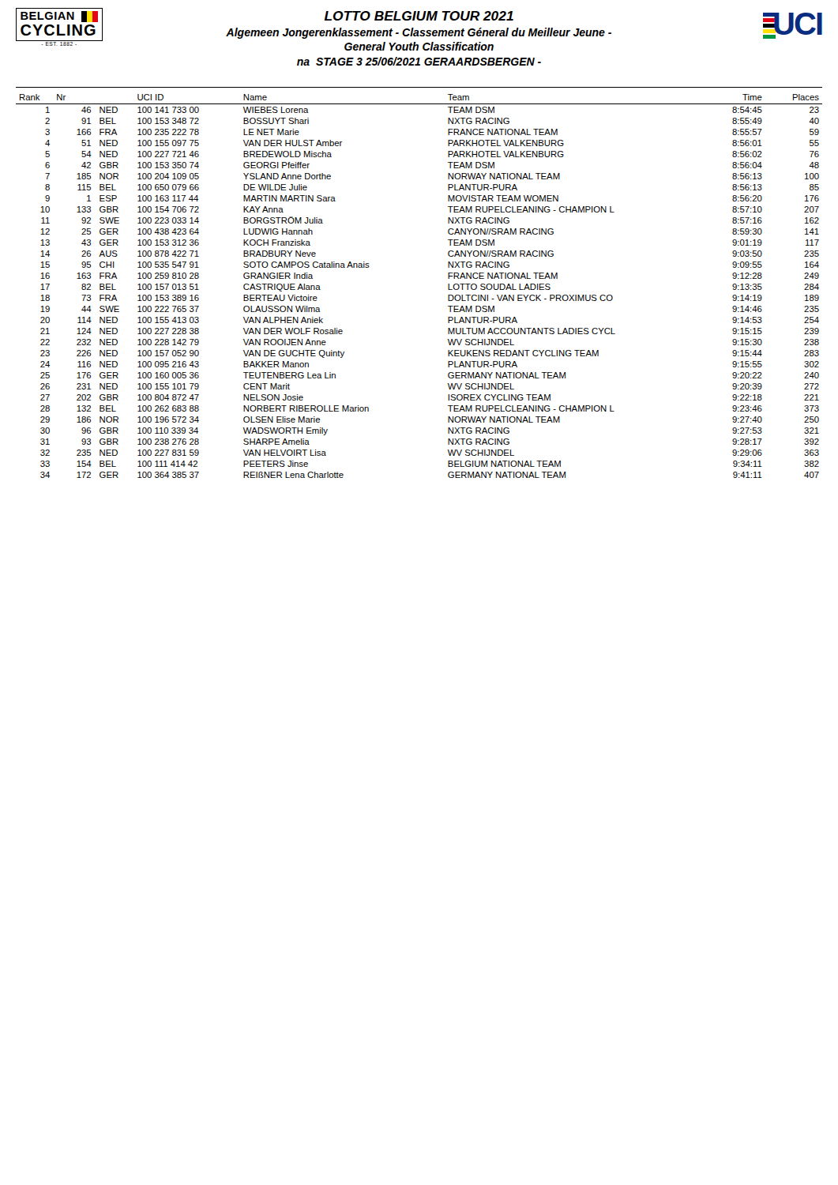BELGIAN
CYCLING
- EST. 1882 -
UCI
LOTTO BELGIUM TOUR 2021
Algemeen Jongerenklassement - Classement Géneral du Meilleur Jeune -
General Youth Classification
na STAGE 3 25/06/2021 GERAARDSBERGEN -
| Rank | Nr | | UCI ID | Name | Team | Time | Places |
| --- | --- | --- | --- | --- | --- | --- | --- |
| 1 | 46 | NED | 100 141 733 00 | WIEBES Lorena | TEAM DSM | 8:54:45 | 23 |
| 2 | 91 | BEL | 100 153 348 72 | BOSSUYT Shari | NXTG RACING | 8:55:49 | 40 |
| 3 | 166 | FRA | 100 235 222 78 | LE NET Marie | FRANCE NATIONAL TEAM | 8:55:57 | 59 |
| 4 | 51 | NED | 100 155 097 75 | VAN DER HULST Amber | PARKHOTEL VALKENBURG | 8:56:01 | 55 |
| 5 | 54 | NED | 100 227 721 46 | BREDEWOLD Mischa | PARKHOTEL VALKENBURG | 8:56:02 | 76 |
| 6 | 42 | GBR | 100 153 350 74 | GEORGI Pfeiffer | TEAM DSM | 8:56:04 | 48 |
| 7 | 185 | NOR | 100 204 109 05 | YSLAND Anne Dorthe | NORWAY NATIONAL TEAM | 8:56:13 | 100 |
| 8 | 115 | BEL | 100 650 079 66 | DE WILDE Julie | PLANTUR-PURA | 8:56:13 | 85 |
| 9 | 1 | ESP | 100 163 117 44 | MARTIN MARTIN Sara | MOVISTAR TEAM WOMEN | 8:56:20 | 176 |
| 10 | 133 | GBR | 100 154 706 72 | KAY Anna | TEAM RUPELCLEANING - CHAMPION L | 8:57:10 | 207 |
| 11 | 92 | SWE | 100 223 033 14 | BORGSTRÖM Julia | NXTG RACING | 8:57:16 | 162 |
| 12 | 25 | GER | 100 438 423 64 | LUDWIG Hannah | CANYON//SRAM RACING | 8:59:30 | 141 |
| 13 | 43 | GER | 100 153 312 36 | KOCH Franziska | TEAM DSM | 9:01:19 | 117 |
| 14 | 26 | AUS | 100 878 422 71 | BRADBURY Neve | CANYON//SRAM RACING | 9:03:50 | 235 |
| 15 | 95 | CHI | 100 535 547 91 | SOTO CAMPOS Catalina Anais | NXTG RACING | 9:09:55 | 164 |
| 16 | 163 | FRA | 100 259 810 28 | GRANGIER India | FRANCE NATIONAL TEAM | 9:12:28 | 249 |
| 17 | 82 | BEL | 100 157 013 51 | CASTRIQUE Alana | LOTTO SOUDAL LADIES | 9:13:35 | 284 |
| 18 | 73 | FRA | 100 153 389 16 | BERTEAU Victoire | DOLTCINI - VAN EYCK - PROXIMUS CO | 9:14:19 | 189 |
| 19 | 44 | SWE | 100 222 765 37 | OLAUSSON Wilma | TEAM DSM | 9:14:46 | 235 |
| 20 | 114 | NED | 100 155 413 03 | VAN ALPHEN Aniek | PLANTUR-PURA | 9:14:53 | 254 |
| 21 | 124 | NED | 100 227 228 38 | VAN DER WOLF Rosalie | MULTUM ACCOUNTANTS LADIES CYCL | 9:15:15 | 239 |
| 22 | 232 | NED | 100 228 142 79 | VAN ROOIJEN Anne | WV SCHIJNDEL | 9:15:30 | 238 |
| 23 | 226 | NED | 100 157 052 90 | VAN DE GUCHTE Quinty | KEUKENS REDANT CYCLING TEAM | 9:15:44 | 283 |
| 24 | 116 | NED | 100 095 216 43 | BAKKER Manon | PLANTUR-PURA | 9:15:55 | 302 |
| 25 | 176 | GER | 100 160 005 36 | TEUTENBERG Lea Lin | GERMANY NATIONAL TEAM | 9:20:22 | 240 |
| 26 | 231 | NED | 100 155 101 79 | CENT Marit | WV SCHIJNDEL | 9:20:39 | 272 |
| 27 | 202 | GBR | 100 804 872 47 | NELSON Josie | ISOREX CYCLING TEAM | 9:22:18 | 221 |
| 28 | 132 | BEL | 100 262 683 88 | NORBERT RIBEROLLE Marion | TEAM RUPELCLEANING - CHAMPION L | 9:23:46 | 373 |
| 29 | 186 | NOR | 100 196 572 34 | OLSEN Elise Marie | NORWAY NATIONAL TEAM | 9:27:40 | 250 |
| 30 | 96 | GBR | 100 110 339 34 | WADSWORTH Emily | NXTG RACING | 9:27:53 | 321 |
| 31 | 93 | GBR | 100 238 276 28 | SHARPE Amelia | NXTG RACING | 9:28:17 | 392 |
| 32 | 235 | NED | 100 227 831 59 | VAN HELVOIRT Lisa | WV SCHIJNDEL | 9:29:06 | 363 |
| 33 | 154 | BEL | 100 111 414 42 | PEETERS Jinse | BELGIUM NATIONAL TEAM | 9:34:11 | 382 |
| 34 | 172 | GER | 100 364 385 37 | REIßNER Lena Charlotte | GERMANY NATIONAL TEAM | 9:41:11 | 407 |